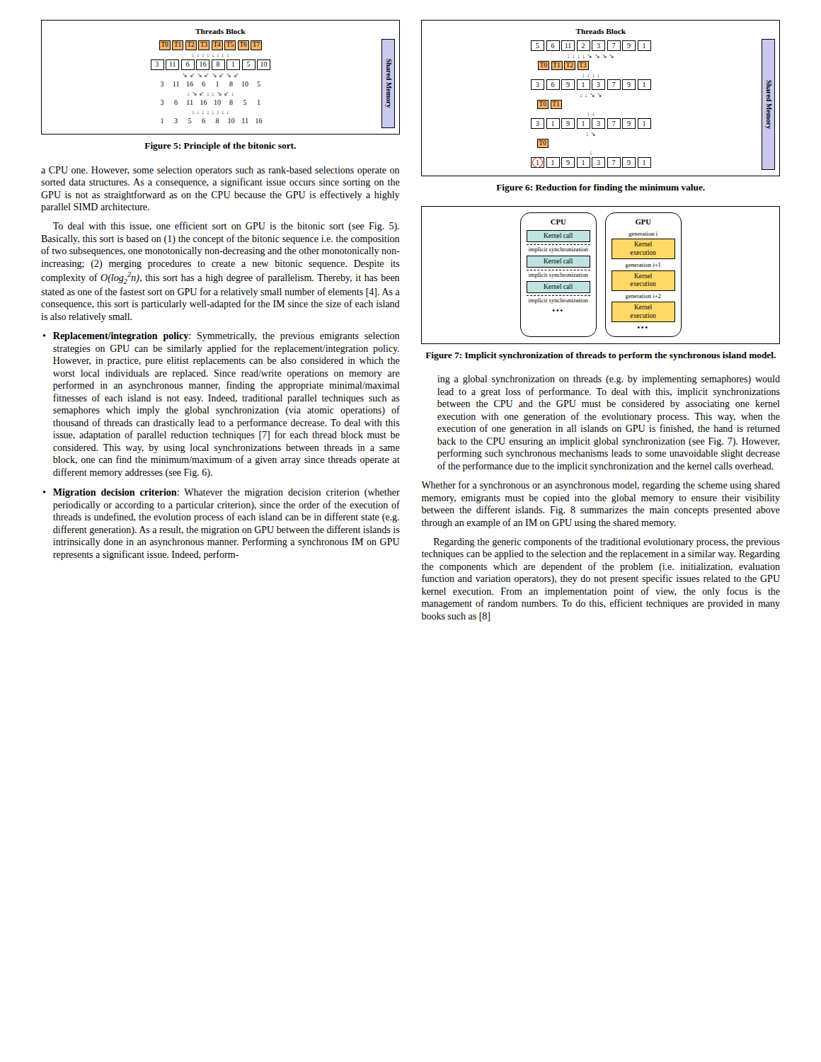Threads Block
T0
T1
T2
T3
T4
T5
T6
T7
↓ ↓ ↓ ↓ ↓ ↓ ↓ ↓
3
11
6
16
8
1
5
10
↘ ↙ ↘ ↙ ↘ ↙ ↘ ↙
3
11
16
6
1
8
10
5
↓ ↘ ↙ ↓ ↓ ↘ ↙ ↓
3
6
11
16
10
8
5
1
↓ ↓ ↓ ↓ ↓ ↓ ↓ ↓
1
3
5
6
8
10
11
16
Shared Memory
Figure 5: Principle of the bitonic sort.
a CPU one. However, some selection operators such as rank-based selections operate on sorted data structures. As a consequence, a significant issue occurs since sorting on the GPU is not as straightforward as on the CPU because the GPU is effectively a highly parallel SIMD architecture.
To deal with this issue, one efficient sort on GPU is the bitonic sort (see Fig. 5). Basically, this sort is based on (1) the concept of the bitonic sequence i.e. the composition of two subsequences, one monotonically non-decreasing and the other monotonically non-increasing; (2) merging procedures to create a new bitonic sequence. Despite its complexity of O(log22n), this sort has a high degree of parallelism. Thereby, it has been stated as one of the fastest sort on GPU for a relatively small number of elements [4]. As a consequence, this sort is particularly well-adapted for the IM since the size of each island is also relatively small.
Replacement/integration policy: Symmetrically, the previous emigrants selection strategies on GPU can be similarly applied for the replacement/integration policy. However, in practice, pure elitist replacements can be also considered in which the worst local individuals are replaced. Since read/write operations on memory are performed in an asynchronous manner, finding the appropriate minimal/maximal fitnesses of each island is not easy. Indeed, traditional parallel techniques such as semaphores which imply the global synchronization (via atomic operations) of thousand of threads can drastically lead to a performance decrease. To deal with this issue, adaptation of parallel reduction techniques [7] for each thread block must be considered. This way, by using local synchronizations between threads in a same block, one can find the minimum/maximum of a given array since threads operate at different memory addresses (see Fig. 6).
Migration decision criterion: Whatever the migration decision criterion (whether periodically or according to a particular criterion), since the order of the execution of threads is undefined, the evolution process of each island can be in different state (e.g. different generation). As a result, the migration on GPU between the different islands is intrinsically done in an asynchronous manner. Performing a synchronous IM on GPU represents a significant issue. Indeed, perform-
Threads Block
5
6
11
2
3
7
9
1
↓ ↓ ↓ ↓ ↘ ↘ ↘ ↘
T0
T1
T2
T3
↓ ↓ ↓ ↓
3
6
9
1
3
7
9
1
↓ ↓ ↘ ↘
T0
T1
↓ ↓
3
1
9
1
3
7
9
1
↓ ↘
T0
↓
1
1
9
1
3
7
9
1
Shared Memory
Figure 6: Reduction for finding the minimum value.
CPU
Kernel call
implicit synchronization
Kernel call
implicit synchronization
Kernel call
implicit synchronization
•••
GPU
generation i
Kernel
execution
generation i+1
Kernel
execution
generation i+2
Kernel
execution
•••
Figure 7: Implicit synchronization of threads to perform the synchronous island model.
ing a global synchronization on threads (e.g. by implementing semaphores) would lead to a great loss of performance. To deal with this, implicit synchronizations between the CPU and the GPU must be considered by associating one kernel execution with one generation of the evolutionary process. This way, when the execution of one generation in all islands on GPU is finished, the hand is returned back to the CPU ensuring an implicit global synchronization (see Fig. 7). However, performing such synchronous mechanisms leads to some unavoidable slight decrease of the performance due to the implicit synchronization and the kernel calls overhead.
Whether for a synchronous or an asynchronous model, regarding the scheme using shared memory, emigrants must be copied into the global memory to ensure their visibility between the different islands. Fig. 8 summarizes the main concepts presented above through an example of an IM on GPU using the shared memory.
Regarding the generic components of the traditional evolutionary process, the previous techniques can be applied to the selection and the replacement in a similar way. Regarding the components which are dependent of the problem (i.e. initialization, evaluation function and variation operators), they do not present specific issues related to the GPU kernel execution. From an implementation point of view, the only focus is the management of random numbers. To do this, efficient techniques are provided in many books such as [8]